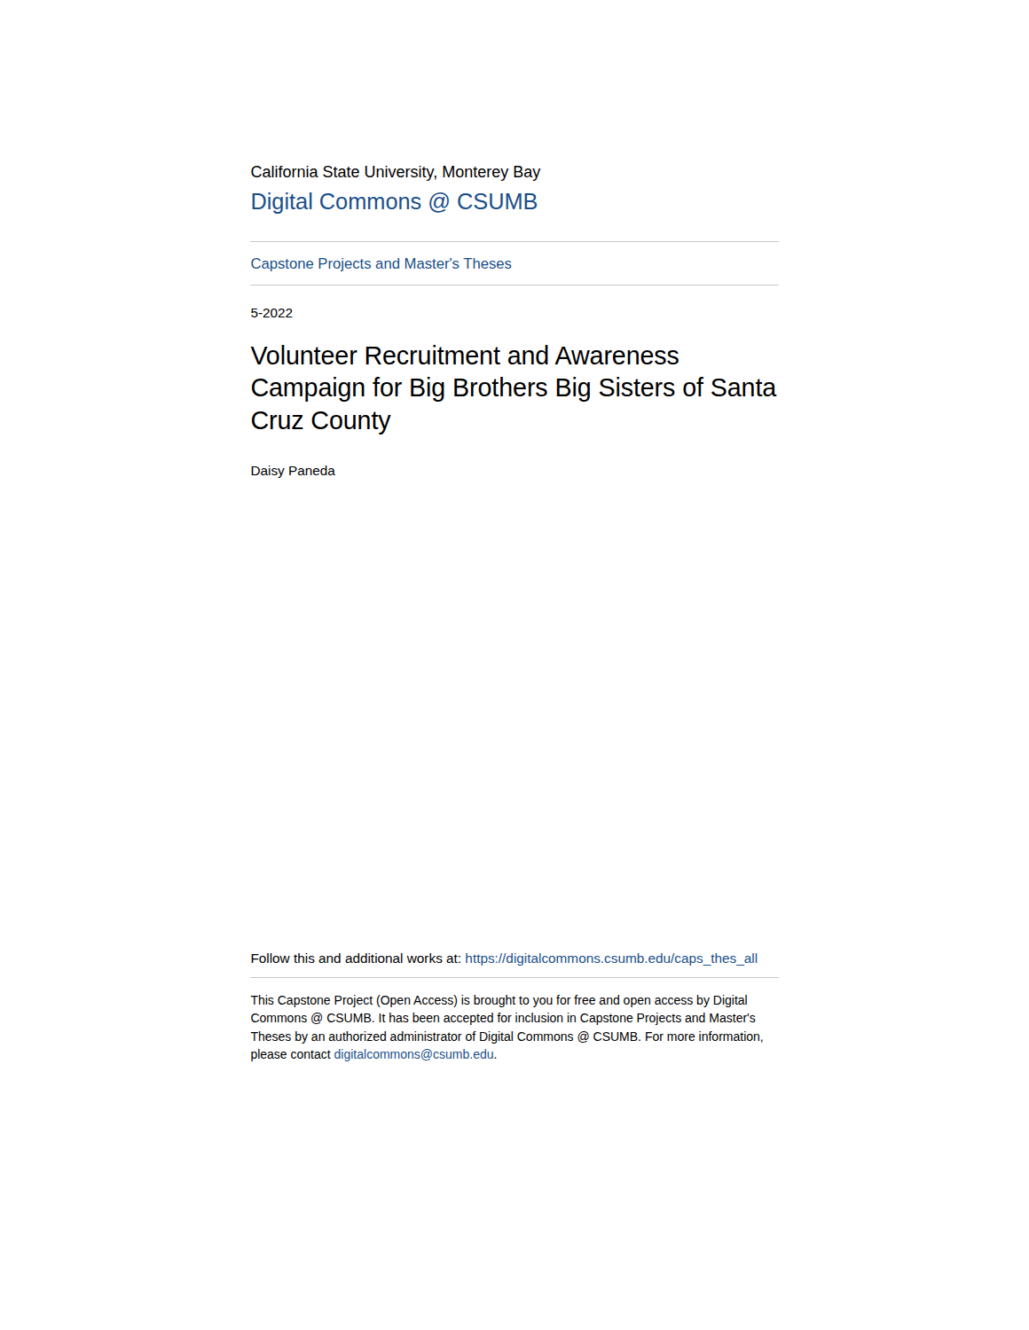California State University, Monterey Bay
Digital Commons @ CSUMB
Capstone Projects and Master's Theses
5-2022
Volunteer Recruitment and Awareness Campaign for Big Brothers Big Sisters of Santa Cruz County
Daisy Paneda
Follow this and additional works at: https://digitalcommons.csumb.edu/caps_thes_all
This Capstone Project (Open Access) is brought to you for free and open access by Digital Commons @ CSUMB. It has been accepted for inclusion in Capstone Projects and Master's Theses by an authorized administrator of Digital Commons @ CSUMB. For more information, please contact digitalcommons@csumb.edu.